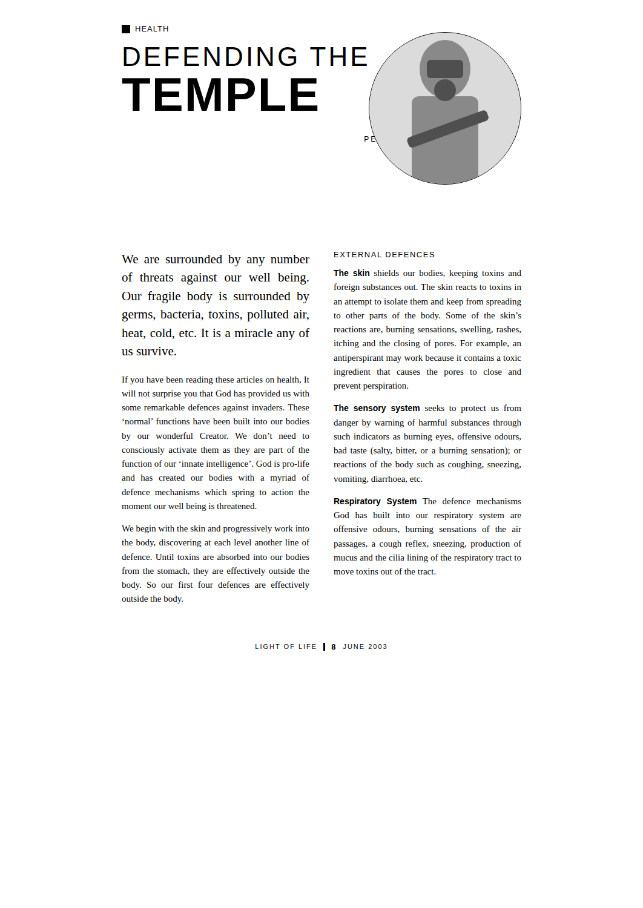HEALTH
DEFENDING THE TEMPLE
PETER FROGLEY
We are surrounded by any number of threats against our well being. Our fragile body is surrounded by germs, bacteria, toxins, polluted air, heat, cold, etc. It is a miracle any of us survive.
If you have been reading these articles on health, It will not surprise you that God has provided us with some remarkable defences against invaders. These ‘normal’ functions have been built into our bodies by our wonderful Creator. We don’t need to consciously activate them as they are part of the function of our ‘innate intelligence’. God is pro-life and has created our bodies with a myriad of defence mechanisms which spring to action the moment our well being is threatened.
We begin with the skin and progressively work into the body, discovering at each level another line of defence. Until toxins are absorbed into our bodies from the stomach, they are effectively outside the body. So our first four defences are effectively outside the body.
EXTERNAL DEFENCES
The skin shields our bodies, keeping toxins and foreign substances out. The skin reacts to toxins in an attempt to isolate them and keep from spreading to other parts of the body. Some of the skin’s reactions are, burning sensations, swelling, rashes, itching and the closing of pores. For example, an antiperspirant may work because it contains a toxic ingredient that causes the pores to close and prevent perspiration.
The sensory system seeks to protect us from danger by warning of harmful substances through such indicators as burning eyes, offensive odours, bad taste (salty, bitter, or a burning sensation); or reactions of the body such as coughing, sneezing, vomiting, diarrhoea, etc.
Respiratory System The defence mechanisms God has built into our respiratory system are offensive odours, burning sensations of the air passages, a cough reflex, sneezing, production of mucus and the cilia lining of the respiratory tract to move toxins out of the tract.
LIGHT OF LIFE 8 JUNE 2003